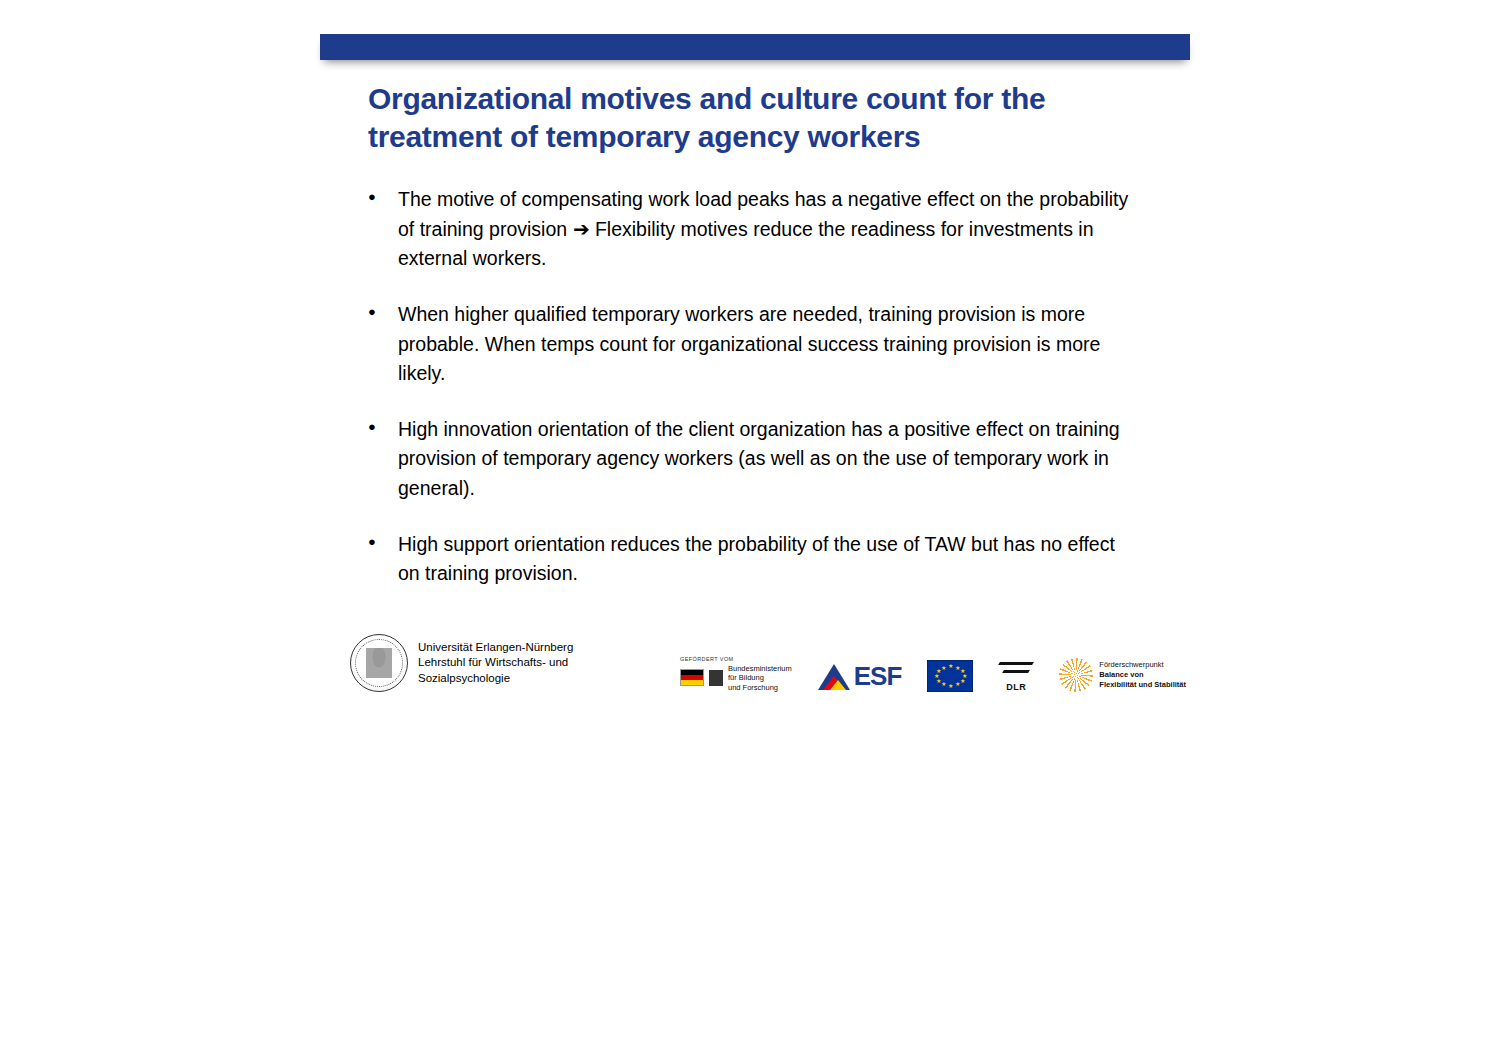Organizational motives and culture count for the treatment of temporary agency workers
The motive of compensating work load peaks has a negative effect on the probability of training provision ➔ Flexibility motives reduce the readiness for investments in external workers.
When higher qualified temporary workers are needed, training provision is more probable. When temps count for organizational success training provision is more likely.
High innovation orientation of the client organization has a positive effect on training provision of temporary agency workers (as well as on the use of temporary work in general).
High support orientation reduces the probability of the use of TAW but has no effect on training provision.
Universität Erlangen-Nürnberg
Lehrstuhl für Wirtschafts- und
Sozialpsychologie
Gefördert vom
Bundesministerium
für Bildung
und Forschung
ESF
★ ★ ★ ★ ★ ★ ★ ★ ★ ★ ★ ★
DLR
Förderschwerpunkt
Balance von
Flexibilität und Stabilität